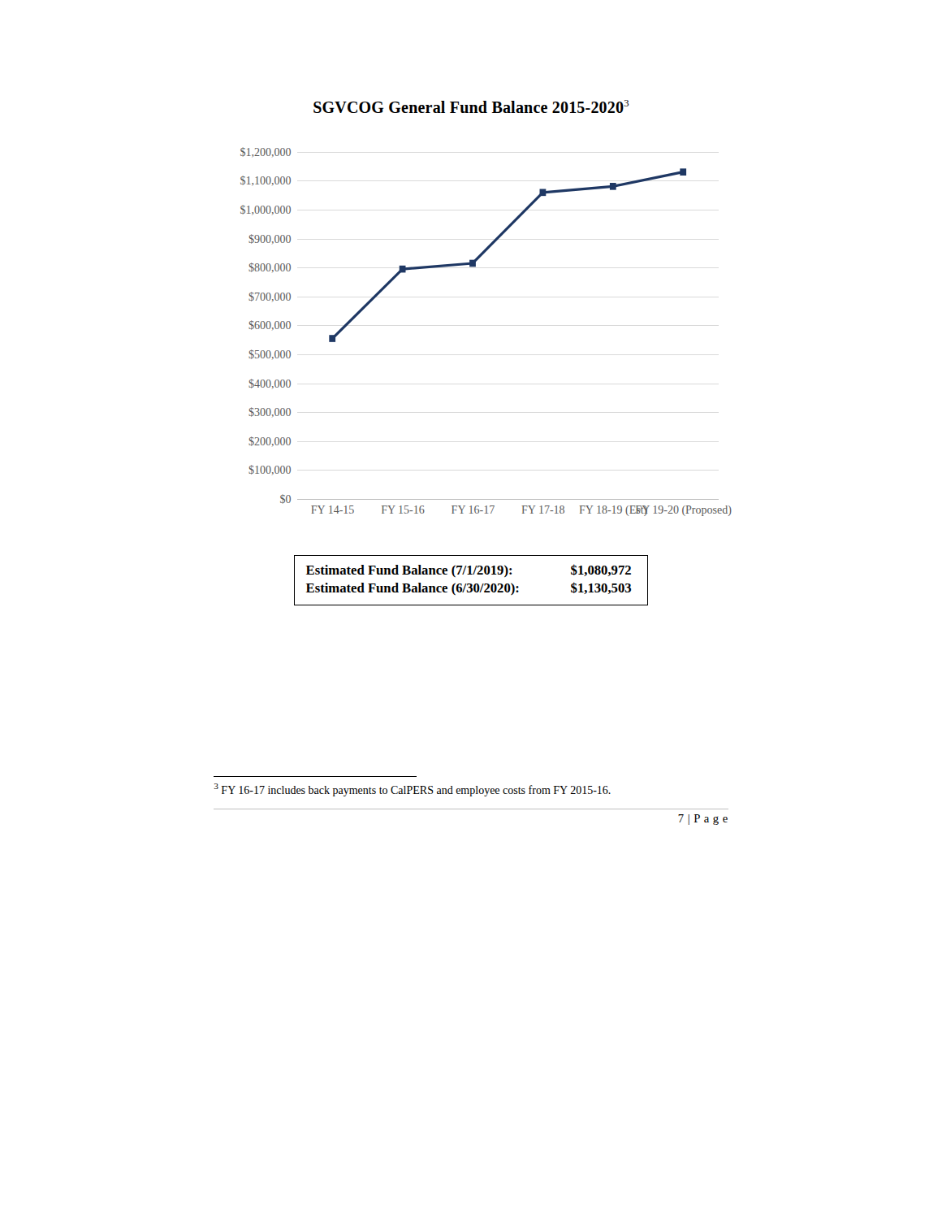SGVCOG General Fund Balance 2015-20203
$1,200,000
$1,100,000
$1,000,000
$900,000
$800,000
$700,000
$600,000
$500,000
$400,000
$300,000
$200,000
$100,000
$0
FY 14-15 FY 15-16 FY 16-17 FY 17-18 FY 18-19 (Est) FY 19-20 (Proposed)
| Estimated Fund Balance (7/1/2019): | $1,080,972 |
| Estimated Fund Balance (6/30/2020): | $1,130,503 |
3 FY 16-17 includes back payments to CalPERS and employee costs from FY 2015-16.
7 | P a g e